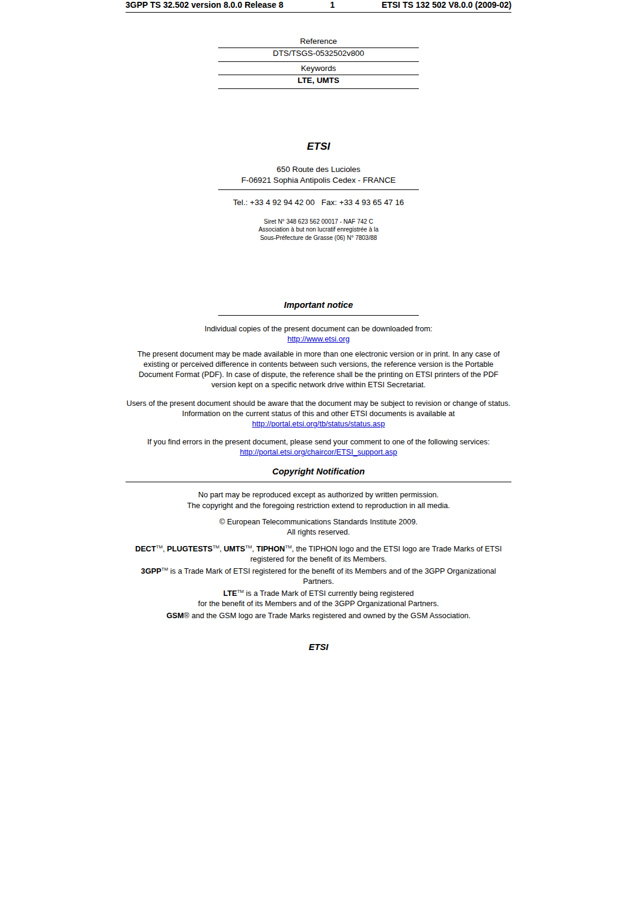3GPP TS 32.502 version 8.0.0 Release 8
1
ETSI TS 132 502 V8.0.0 (2009-02)
| Reference |
| DTS/TSGS-0532502v800 |
| Keywords |
| LTE, UMTS |
ETSI
650 Route des Lucioles
F-06921 Sophia Antipolis Cedex - FRANCE
Tel.: +33 4 92 94 42 00 Fax: +33 4 93 65 47 16
Siret N° 348 623 562 00017 - NAF 742 C
Association à but non lucratif enregistrée à la
Sous-Préfecture de Grasse (06) N° 7803/88
Important notice
Individual copies of the present document can be downloaded from:
http://www.etsi.org
The present document may be made available in more than one electronic version or in print. In any case of existing or perceived difference in contents between such versions, the reference version is the Portable Document Format (PDF). In case of dispute, the reference shall be the printing on ETSI printers of the PDF version kept on a specific network drive within ETSI Secretariat.
Users of the present document should be aware that the document may be subject to revision or change of status. Information on the current status of this and other ETSI documents is available at
http://portal.etsi.org/tb/status/status.asp
If you find errors in the present document, please send your comment to one of the following services:
http://portal.etsi.org/chaircor/ETSI_support.asp
Copyright Notification
No part may be reproduced except as authorized by written permission.
The copyright and the foregoing restriction extend to reproduction in all media.
© European Telecommunications Standards Institute 2009.
All rights reserved.
DECTTM, PLUGTESTSTM, UMTSTM, TIPHONTM, the TIPHON logo and the ETSI logo are Trade Marks of ETSI registered for the benefit of its Members.
3GPPTM is a Trade Mark of ETSI registered for the benefit of its Members and of the 3GPP Organizational Partners.
LTETM is a Trade Mark of ETSI currently being registered
for the benefit of its Members and of the 3GPP Organizational Partners.
GSM® and the GSM logo are Trade Marks registered and owned by the GSM Association.
ETSI